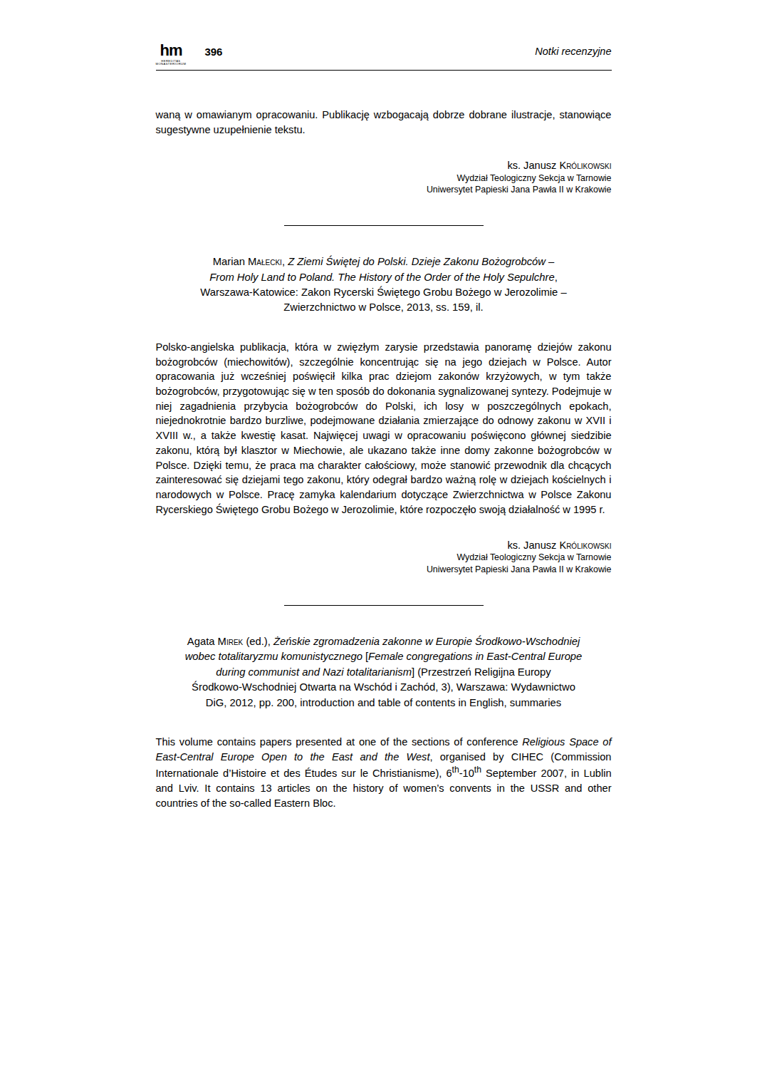hm HEREDITAS
MONASTERIORUM
396
Notki recenzyjne
waną w omawianym opracowaniu. Publikację wzbogacają dobrze dobrane ilustracje, stanowiące sugestywne uzupełnienie tekstu.
ks. Janusz Królikowski
Wydział Teologiczny Sekcja w Tarnowie
Uniwersytet Papieski Jana Pawła II w Krakowie
Marian Małecki, Z Ziemi Świętej do Polski. Dzieje Zakonu Bożogrobców –
From Holy Land to Poland. The History of the Order of the Holy Sepulchre,
Warszawa-Katowice: Zakon Rycerski Świętego Grobu Bożego w Jerozolimie –
Zwierzchnictwo w Polsce, 2013, ss. 159, il.
Polsko-angielska publikacja, która w zwięzłym zarysie przedstawia panoramę dziejów zakonu bożogrobców (miechowitów), szczególnie koncentrując się na jego dziejach w Polsce. Autor opracowania już wcześniej poświęcił kilka prac dziejom zakonów krzyżowych, w tym także bożogrobców, przygotowując się w ten sposób do dokonania sygnalizowanej syntezy. Podejmuje w niej zagadnienia przybycia bożogrobców do Polski, ich losy w poszczególnych epokach, niejednokrotnie bardzo burzliwe, podejmowane działania zmierzające do odnowy zakonu w XVII i XVIII w., a także kwestię kasat. Najwięcej uwagi w opracowaniu poświęcono głównej siedzibie zakonu, którą był klasztor w Miechowie, ale ukazano także inne domy zakonne bożogrobców w Polsce. Dzięki temu, że praca ma charakter całościowy, może stanowić przewodnik dla chcących zainteresować się dziejami tego zakonu, który odegrał bardzo ważną rolę w dziejach kościelnych i narodowych w Polsce. Pracę zamyka kalendarium dotyczące Zwierzchnictwa w Polsce Zakonu Rycerskiego Świętego Grobu Bożego w Jerozolimie, które rozpoczęło swoją działalność w 1995 r.
ks. Janusz Królikowski
Wydział Teologiczny Sekcja w Tarnowie
Uniwersytet Papieski Jana Pawła II w Krakowie
Agata Mirek (ed.), Żeńskie zgromadzenia zakonne w Europie Środkowo-Wschodniej
wobec totalitaryzmu komunistycznego [Female congregations in East-Central Europe
during communist and Nazi totalitarianism] (Przestrzeń Religijna Europy
Środkowo-Wschodniej Otwarta na Wschód i Zachód, 3), Warszawa: Wydawnictwo
DiG, 2012, pp. 200, introduction and table of contents in English, summaries
This volume contains papers presented at one of the sections of conference Religious Space of East-Central Europe Open to the East and the West, organised by CIHEC (Commission Internationale d’Histoire et des Études sur le Christianisme), 6th-10th September 2007, in Lublin and Lviv. It contains 13 articles on the history of women’s convents in the USSR and other countries of the so-called Eastern Bloc.